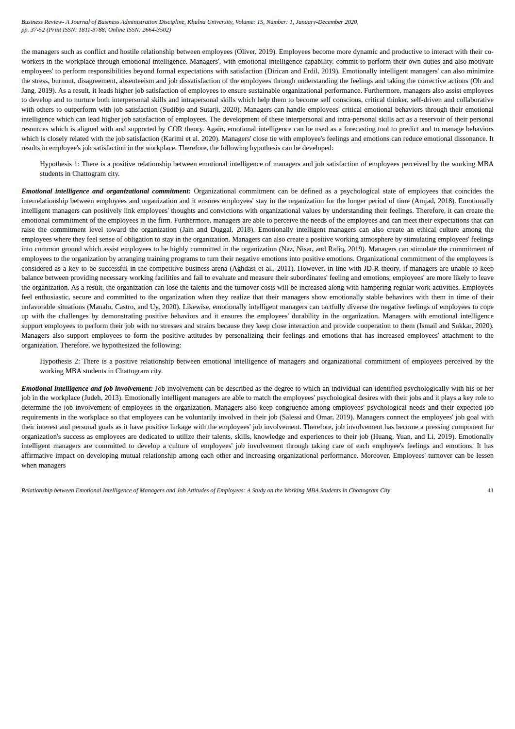Business Review- A Journal of Business Administration Discipline, Khulna University, Volume: 15, Number: 1, January-December 2020,
pp. 37-52 (Print ISSN: 1811-3788; Online ISSN: 2664-3502)
the managers such as conflict and hostile relationship between employees (Oliver, 2019). Employees become more dynamic and productive to interact with their co-workers in the workplace through emotional intelligence. Managers', with emotional intelligence capability, commit to perform their own duties and also motivate employees' to perform responsibilities beyond formal expectations with satisfaction (Dirican and Erdil, 2019). Emotionally intelligent managers' can also minimize the stress, burnout, disagreement, absenteeism and job dissatisfaction of the employees through understanding the feelings and taking the corrective actions (Oh and Jang, 2019). As a result, it leads higher job satisfaction of employees to ensure sustainable organizational performance. Furthermore, managers also assist employees to develop and to nurture both interpersonal skills and intrapersonal skills which help them to become self conscious, critical thinker, self-driven and collaborative with others to outperform with job satisfaction (Sudibjo and Sutarji, 2020). Managers can handle employees' critical emotional behaviors through their emotional intelligence which can lead higher job satisfaction of employees. The development of these interpersonal and intra-personal skills act as a reservoir of their personal resources which is aligned with and supported by COR theory. Again, emotional intelligence can be used as a forecasting tool to predict and to manage behaviors which is closely related with the job satisfaction (Karimi et al. 2020). Managers' close tie with employee's feelings and emotions can reduce emotional dissonance. It results in employee's job satisfaction in the workplace. Therefore, the following hypothesis can be developed:
Hypothesis 1: There is a positive relationship between emotional intelligence of managers and job satisfaction of employees perceived by the working MBA students in Chattogram city.
Emotional intelligence and organizational commitment: Organizational commitment can be defined as a psychological state of employees that coincides the interrelationship between employees and organization and it ensures employees' stay in the organization for the longer period of time (Amjad, 2018). Emotionally intelligent managers can positively link employees' thoughts and convictions with organizational values by understanding their feelings. Therefore, it can create the emotional commitment of the employees in the firm. Furthermore, managers are able to perceive the needs of the employees and can meet their expectations that can raise the commitment level toward the organization (Jain and Duggal, 2018). Emotionally intelligent managers can also create an ethical culture among the employees where they feel sense of obligation to stay in the organization. Managers can also create a positive working atmosphere by stimulating employees' feelings into common ground which assist employees to be highly committed in the organization (Naz, Nisar, and Rafiq, 2019). Managers can stimulate the commitment of employees to the organization by arranging training programs to turn their negative emotions into positive emotions. Organizational commitment of the employees is considered as a key to be successful in the competitive business arena (Aghdasi et al., 2011). However, in line with JD-R theory, if managers are unable to keep balance between providing necessary working facilities and fail to evaluate and measure their subordinates' feeling and emotions, employees' are more likely to leave the organization. As a result, the organization can lose the talents and the turnover costs will be increased along with hampering regular work activities. Employees feel enthusiastic, secure and committed to the organization when they realize that their managers show emotionally stable behaviors with them in time of their unfavorable situations (Manalo, Castro, and Uy, 2020). Likewise, emotionally intelligent managers can tactfully diverse the negative feelings of employees to cope up with the challenges by demonstrating positive behaviors and it ensures the employees' durability in the organization. Managers with emotional intelligence support employees to perform their job with no stresses and strains because they keep close interaction and provide cooperation to them (Ismail and Sukkar, 2020). Managers also support employees to form the positive attitudes by personalizing their feelings and emotions that has increased employees' attachment to the organization. Therefore, we hypothesized the following:
Hypothesis 2: There is a positive relationship between emotional intelligence of managers and organizational commitment of employees perceived by the working MBA students in Chattogram city.
Emotional intelligence and job involvement: Job involvement can be described as the degree to which an individual can identified psychologically with his or her job in the workplace (Judeh, 2013). Emotionally intelligent managers are able to match the employees' psychological desires with their jobs and it plays a key role to determine the job involvement of employees in the organization. Managers also keep congruence among employees' psychological needs and their expected job requirements in the workplace so that employees can be voluntarily involved in their job (Salessi and Omar, 2019). Managers connect the employees' job goal with their interest and personal goals as it have positive linkage with the employees' job involvement. Therefore, job involvement has become a pressing component for organization's success as employees are dedicated to utilize their talents, skills, knowledge and experiences to their job (Huang, Yuan, and Li, 2019). Emotionally intelligent managers are committed to develop a culture of employees' job involvement through taking care of each employee's feelings and emotions. It has affirmative impact on developing mutual relationship among each other and increasing organizational performance. Moreover, Employees' turnover can be lessen when managers
Relationship between Emotional Intelligence of Managers and Job Attitudes of Employees: A Study on the Working MBA Students in Chottogram City 41